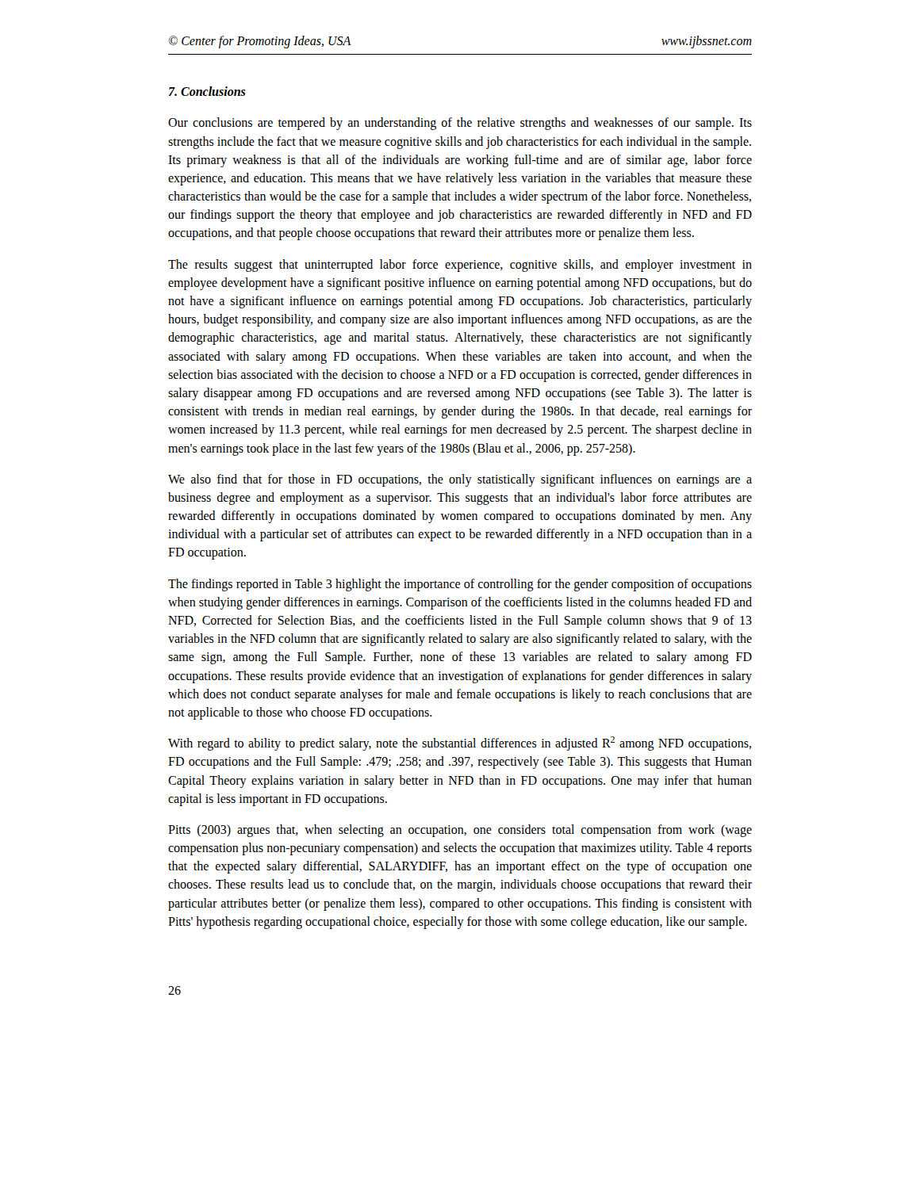© Center for Promoting Ideas, USA www.ijbssnet.com
7. Conclusions
Our conclusions are tempered by an understanding of the relative strengths and weaknesses of our sample. Its strengths include the fact that we measure cognitive skills and job characteristics for each individual in the sample. Its primary weakness is that all of the individuals are working full-time and are of similar age, labor force experience, and education. This means that we have relatively less variation in the variables that measure these characteristics than would be the case for a sample that includes a wider spectrum of the labor force. Nonetheless, our findings support the theory that employee and job characteristics are rewarded differently in NFD and FD occupations, and that people choose occupations that reward their attributes more or penalize them less.
The results suggest that uninterrupted labor force experience, cognitive skills, and employer investment in employee development have a significant positive influence on earning potential among NFD occupations, but do not have a significant influence on earnings potential among FD occupations. Job characteristics, particularly hours, budget responsibility, and company size are also important influences among NFD occupations, as are the demographic characteristics, age and marital status. Alternatively, these characteristics are not significantly associated with salary among FD occupations. When these variables are taken into account, and when the selection bias associated with the decision to choose a NFD or a FD occupation is corrected, gender differences in salary disappear among FD occupations and are reversed among NFD occupations (see Table 3). The latter is consistent with trends in median real earnings, by gender during the 1980s. In that decade, real earnings for women increased by 11.3 percent, while real earnings for men decreased by 2.5 percent. The sharpest decline in men's earnings took place in the last few years of the 1980s (Blau et al., 2006, pp. 257-258).
We also find that for those in FD occupations, the only statistically significant influences on earnings are a business degree and employment as a supervisor. This suggests that an individual's labor force attributes are rewarded differently in occupations dominated by women compared to occupations dominated by men. Any individual with a particular set of attributes can expect to be rewarded differently in a NFD occupation than in a FD occupation.
The findings reported in Table 3 highlight the importance of controlling for the gender composition of occupations when studying gender differences in earnings. Comparison of the coefficients listed in the columns headed FD and NFD, Corrected for Selection Bias, and the coefficients listed in the Full Sample column shows that 9 of 13 variables in the NFD column that are significantly related to salary are also significantly related to salary, with the same sign, among the Full Sample. Further, none of these 13 variables are related to salary among FD occupations. These results provide evidence that an investigation of explanations for gender differences in salary which does not conduct separate analyses for male and female occupations is likely to reach conclusions that are not applicable to those who choose FD occupations.
With regard to ability to predict salary, note the substantial differences in adjusted R2 among NFD occupations, FD occupations and the Full Sample: .479; .258; and .397, respectively (see Table 3). This suggests that Human Capital Theory explains variation in salary better in NFD than in FD occupations. One may infer that human capital is less important in FD occupations.
Pitts (2003) argues that, when selecting an occupation, one considers total compensation from work (wage compensation plus non-pecuniary compensation) and selects the occupation that maximizes utility. Table 4 reports that the expected salary differential, SALARYDIFF, has an important effect on the type of occupation one chooses. These results lead us to conclude that, on the margin, individuals choose occupations that reward their particular attributes better (or penalize them less), compared to other occupations. This finding is consistent with Pitts' hypothesis regarding occupational choice, especially for those with some college education, like our sample.
26